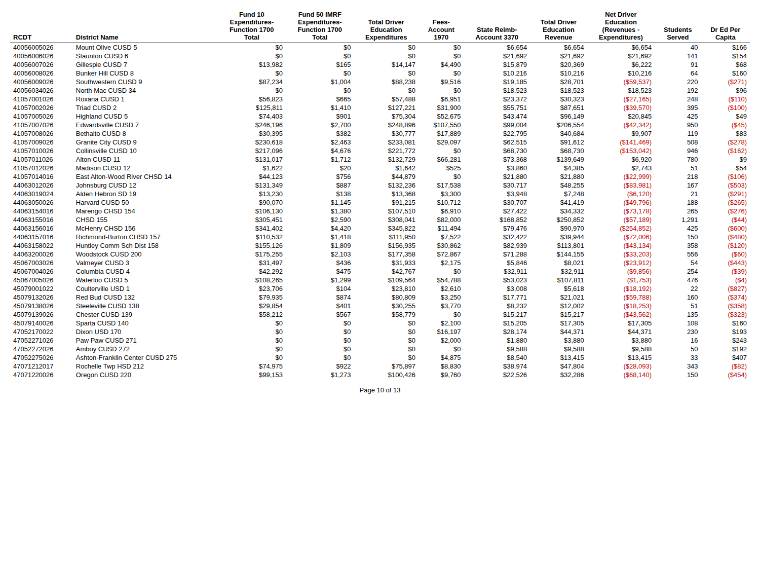| RCDT | District Name | Fund 10 Expenditures- Function 1700 Total | Fund 50 IMRF Expenditures- Function 1700 Total | Total Driver Education Expenditures | Fees- Account 1970 | State Reimb- Account 3370 | Total Driver Education Revenue | Net Driver Education (Revenues - Expenditures) | Students Served | Dr Ed Per Capita |
| --- | --- | --- | --- | --- | --- | --- | --- | --- | --- | --- |
| 40056005026 | Mount Olive CUSD 5 | $0 | $0 | $0 | $0 | $6,654 | $6,654 | $6,654 | 40 | $166 |
| 40056006026 | Staunton CUSD 6 | $0 | $0 | $0 | $0 | $21,692 | $21,692 | $21,692 | 141 | $154 |
| 40056007026 | Gillespie CUSD 7 | $13,982 | $165 | $14,147 | $4,490 | $15,879 | $20,369 | $6,222 | 91 | $68 |
| 40056008026 | Bunker Hill CUSD 8 | $0 | $0 | $0 | $0 | $10,216 | $10,216 | $10,216 | 64 | $160 |
| 40056009026 | Southwestern CUSD 9 | $87,234 | $1,004 | $88,238 | $9,516 | $19,185 | $28,701 | ($59,537) | 220 | ($271) |
| 40056034026 | North Mac CUSD 34 | $0 | $0 | $0 | $0 | $18,523 | $18,523 | $18,523 | 192 | $96 |
| 41057001026 | Roxana CUSD 1 | $56,823 | $665 | $57,488 | $6,951 | $23,372 | $30,323 | ($27,165) | 248 | ($110) |
| 41057002026 | Triad CUSD 2 | $125,811 | $1,410 | $127,221 | $31,900 | $55,751 | $87,651 | ($39,570) | 395 | ($100) |
| 41057005026 | Highland CUSD 5 | $74,403 | $901 | $75,304 | $52,675 | $43,474 | $96,149 | $20,845 | 425 | $49 |
| 41057007026 | Edwardsville CUSD 7 | $246,196 | $2,700 | $248,896 | $107,550 | $99,004 | $206,554 | ($42,342) | 950 | ($45) |
| 41057008026 | Bethalto CUSD 8 | $30,395 | $382 | $30,777 | $17,889 | $22,795 | $40,684 | $9,907 | 119 | $83 |
| 41057009026 | Granite City CUSD 9 | $230,618 | $2,463 | $233,081 | $29,097 | $62,515 | $91,612 | ($141,469) | 508 | ($278) |
| 41057010026 | Collinsville CUSD 10 | $217,096 | $4,676 | $221,772 | $0 | $68,730 | $68,730 | ($153,042) | 946 | ($162) |
| 41057011026 | Alton CUSD 11 | $131,017 | $1,712 | $132,729 | $66,281 | $73,368 | $139,649 | $6,920 | 780 | $9 |
| 41057012026 | Madison CUSD 12 | $1,622 | $20 | $1,642 | $525 | $3,860 | $4,385 | $2,743 | 51 | $54 |
| 41057014016 | East Alton-Wood River CHSD 14 | $44,123 | $756 | $44,879 | $0 | $21,880 | $21,880 | ($22,999) | 218 | ($106) |
| 44063012026 | Johnsburg CUSD 12 | $131,349 | $887 | $132,236 | $17,538 | $30,717 | $48,255 | ($83,981) | 167 | ($503) |
| 44063019024 | Alden Hebron SD 19 | $13,230 | $138 | $13,368 | $3,300 | $3,948 | $7,248 | ($6,120) | 21 | ($291) |
| 44063050026 | Harvard CUSD 50 | $90,070 | $1,145 | $91,215 | $10,712 | $30,707 | $41,419 | ($49,796) | 188 | ($265) |
| 44063154016 | Marengo CHSD 154 | $106,130 | $1,380 | $107,510 | $6,910 | $27,422 | $34,332 | ($73,178) | 265 | ($276) |
| 44063155016 | CHSD 155 | $305,451 | $2,590 | $308,041 | $82,000 | $168,852 | $250,852 | ($57,189) | 1,291 | ($44) |
| 44063156016 | McHenry CHSD 156 | $341,402 | $4,420 | $345,822 | $11,494 | $79,476 | $90,970 | ($254,852) | 425 | ($600) |
| 44063157016 | Richmond-Burton CHSD 157 | $110,532 | $1,418 | $111,950 | $7,522 | $32,422 | $39,944 | ($72,006) | 150 | ($480) |
| 44063158022 | Huntley Comm Sch Dist 158 | $155,126 | $1,809 | $156,935 | $30,862 | $82,939 | $113,801 | ($43,134) | 358 | ($120) |
| 44063200026 | Woodstock CUSD 200 | $175,255 | $2,103 | $177,358 | $72,867 | $71,288 | $144,155 | ($33,203) | 556 | ($60) |
| 45067003026 | Valmeyer CUSD 3 | $31,497 | $436 | $31,933 | $2,175 | $5,846 | $8,021 | ($23,912) | 54 | ($443) |
| 45067004026 | Columbia CUSD 4 | $42,292 | $475 | $42,767 | $0 | $32,911 | $32,911 | ($9,856) | 254 | ($39) |
| 45067005026 | Waterloo CUSD 5 | $108,265 | $1,299 | $109,564 | $54,788 | $53,023 | $107,811 | ($1,753) | 476 | ($4) |
| 45079001022 | Coulterville USD 1 | $23,706 | $104 | $23,810 | $2,610 | $3,008 | $5,618 | ($18,192) | 22 | ($827) |
| 45079132026 | Red Bud CUSD 132 | $79,935 | $874 | $80,809 | $3,250 | $17,771 | $21,021 | ($59,788) | 160 | ($374) |
| 45079138026 | Steeleville CUSD 138 | $29,854 | $401 | $30,255 | $3,770 | $8,232 | $12,002 | ($18,253) | 51 | ($358) |
| 45079139026 | Chester CUSD 139 | $58,212 | $567 | $58,779 | $0 | $15,217 | $15,217 | ($43,562) | 135 | ($323) |
| 45079140026 | Sparta CUSD 140 | $0 | $0 | $0 | $2,100 | $15,205 | $17,305 | $17,305 | 108 | $160 |
| 47052170022 | Dixon USD 170 | $0 | $0 | $0 | $16,197 | $28,174 | $44,371 | $44,371 | 230 | $193 |
| 47052271026 | Paw Paw CUSD 271 | $0 | $0 | $0 | $2,000 | $1,880 | $3,880 | $3,880 | 16 | $243 |
| 47052272026 | Amboy CUSD 272 | $0 | $0 | $0 | $0 | $9,588 | $9,588 | $9,588 | 50 | $192 |
| 47052275026 | Ashton-Franklin Center CUSD 275 | $0 | $0 | $0 | $4,875 | $8,540 | $13,415 | $13,415 | 33 | $407 |
| 47071212017 | Rochelle Twp HSD 212 | $74,975 | $922 | $75,897 | $8,830 | $38,974 | $47,804 | ($28,093) | 343 | ($82) |
| 47071220026 | Oregon CUSD 220 | $99,153 | $1,273 | $100,426 | $9,760 | $22,526 | $32,286 | ($68,140) | 150 | ($454) |
Page 10 of 13